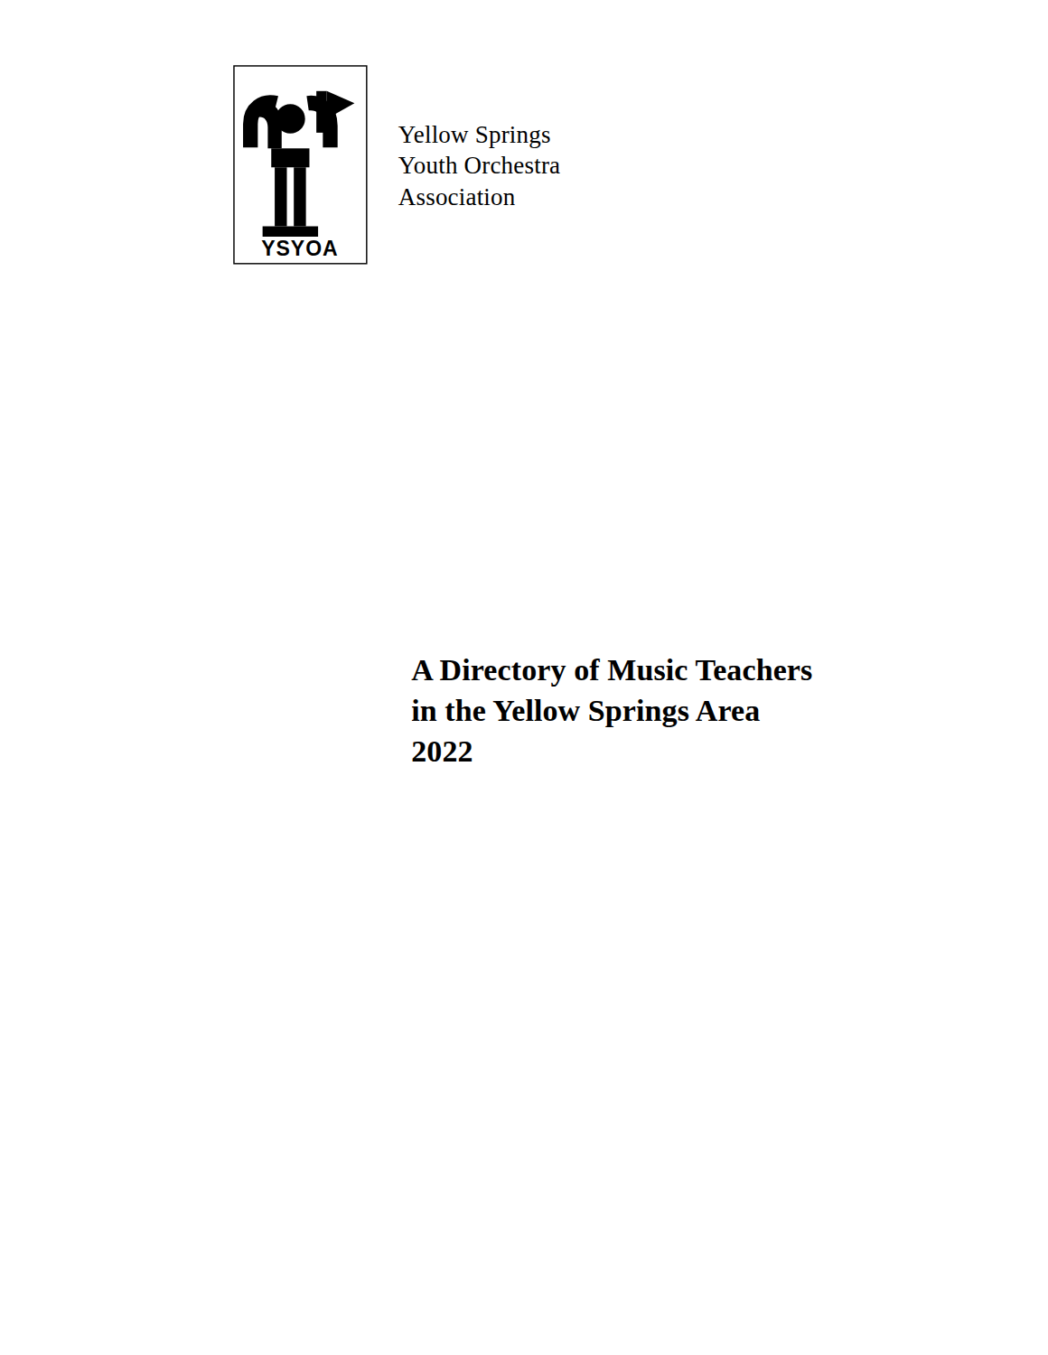YSYOA
Yellow Springs Youth Orchestra Association
A Directory of Music Teachers in the Yellow Springs Area 2022